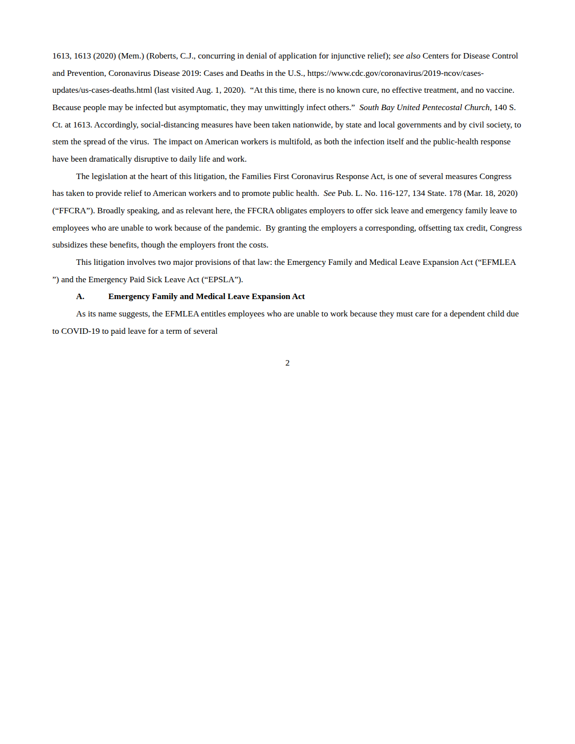1613, 1613 (2020) (Mem.) (Roberts, C.J., concurring in denial of application for injunctive relief); see also Centers for Disease Control and Prevention, Coronavirus Disease 2019: Cases and Deaths in the U.S., https://www.cdc.gov/coronavirus/2019-ncov/cases-updates/us-cases-deaths.html (last visited Aug. 1, 2020). “At this time, there is no known cure, no effective treatment, and no vaccine. Because people may be infected but asymptomatic, they may unwittingly infect others.” South Bay United Pentecostal Church, 140 S. Ct. at 1613. Accordingly, social-distancing measures have been taken nationwide, by state and local governments and by civil society, to stem the spread of the virus. The impact on American workers is multifold, as both the infection itself and the public-health response have been dramatically disruptive to daily life and work.
The legislation at the heart of this litigation, the Families First Coronavirus Response Act, is one of several measures Congress has taken to provide relief to American workers and to promote public health. See Pub. L. No. 116-127, 134 State. 178 (Mar. 18, 2020) (“FFCRA”). Broadly speaking, and as relevant here, the FFCRA obligates employers to offer sick leave and emergency family leave to employees who are unable to work because of the pandemic. By granting the employers a corresponding, offsetting tax credit, Congress subsidizes these benefits, though the employers front the costs.
This litigation involves two major provisions of that law: the Emergency Family and Medical Leave Expansion Act (“EFMLEA ”) and the Emergency Paid Sick Leave Act (“EPSLA”).
A. Emergency Family and Medical Leave Expansion Act
As its name suggests, the EFMLEA entitles employees who are unable to work because they must care for a dependent child due to COVID-19 to paid leave for a term of several
2